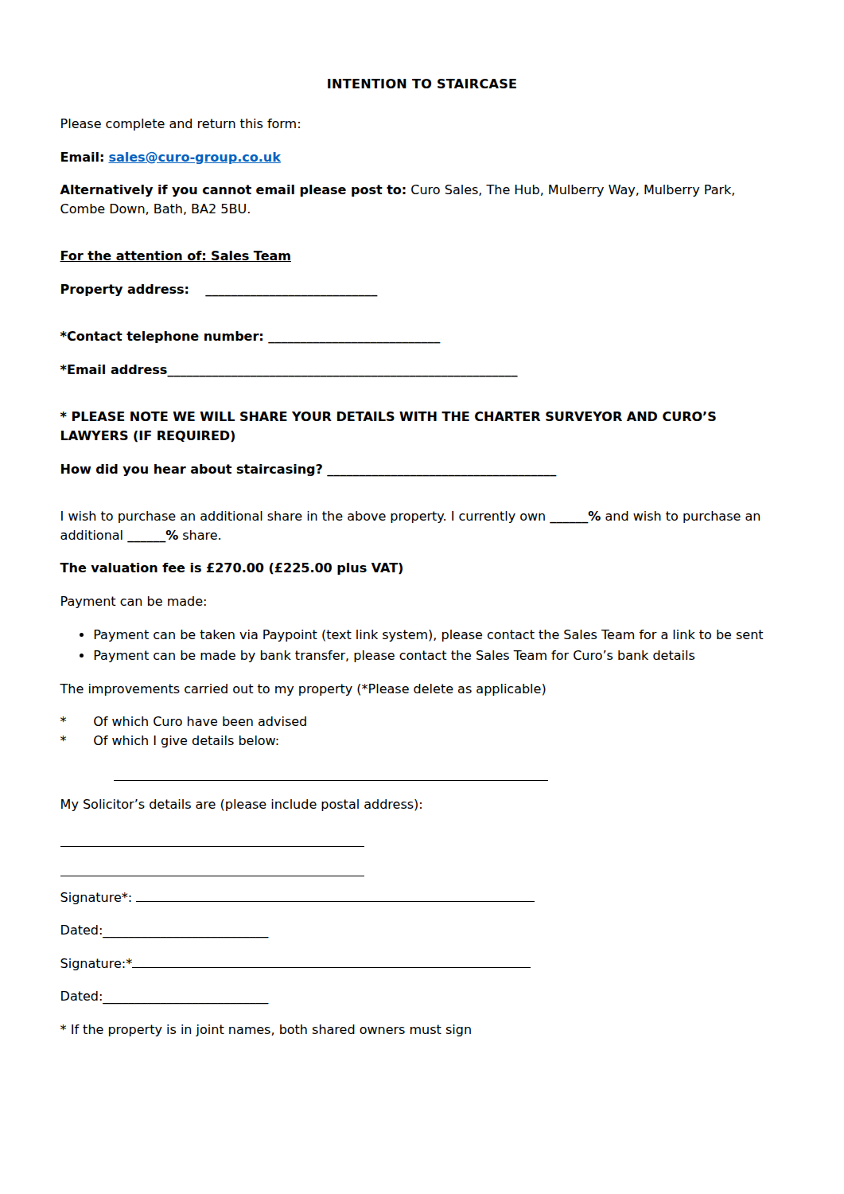INTENTION TO STAIRCASE
Please complete and return this form:
Email: sales@curo-group.co.uk
Alternatively if you cannot email please post to: Curo Sales, The Hub, Mulberry Way, Mulberry Park, Combe Down, Bath, BA2 5BU.
For the attention of: Sales Team
Property address: ___________________________
*Contact telephone number: ___________________________
*Email address_______________________________________________________
* PLEASE NOTE WE WILL SHARE YOUR DETAILS WITH THE CHARTER SURVEYOR AND CURO’S LAWYERS (IF REQUIRED)
How did you hear about staircasing? ____________________________________
I wish to purchase an additional share in the above property. I currently own ______% and wish to purchase an additional ______% share.
The valuation fee is £270.00 (£225.00 plus VAT)
Payment can be made:
Payment can be taken via Paypoint (text link system), please contact the Sales Team for a link to be sent
Payment can be made by bank transfer, please contact the Sales Team for Curo’s bank details
The improvements carried out to my property (*Please delete as applicable)
*Of which Curo have been advised
*Of which I give details below:
My Solicitor’s details are (please include postal address):
Signature*:
Dated:__________________________
Signature:*
Dated:__________________________
* If the property is in joint names, both shared owners must sign